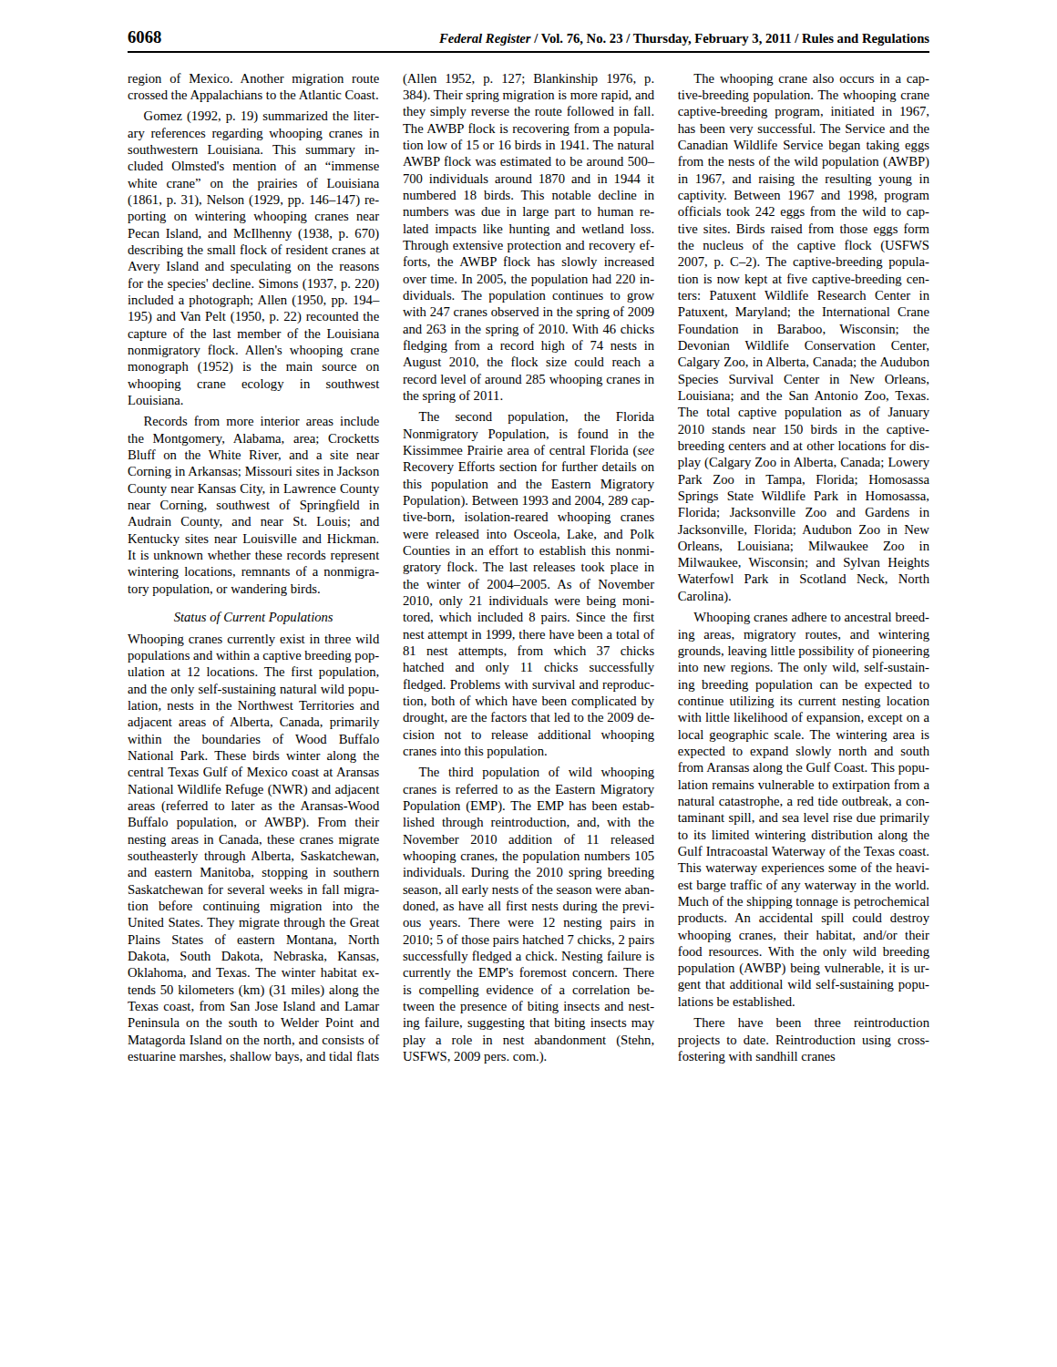6068
Federal Register / Vol. 76, No. 23 / Thursday, February 3, 2011 / Rules and Regulations
region of Mexico. Another migration route crossed the Appalachians to the Atlantic Coast.
Gomez (1992, p. 19) summarized the literary references regarding whooping cranes in southwestern Louisiana. This summary included Olmsted's mention of an “immense white crane” on the prairies of Louisiana (1861, p. 31), Nelson (1929, pp. 146–147) reporting on wintering whooping cranes near Pecan Island, and McIlhenny (1938, p. 670) describing the small flock of resident cranes at Avery Island and speculating on the reasons for the species' decline. Simons (1937, p. 220) included a photograph; Allen (1950, pp. 194–195) and Van Pelt (1950, p. 22) recounted the capture of the last member of the Louisiana nonmigratory flock. Allen's whooping crane monograph (1952) is the main source on whooping crane ecology in southwest Louisiana.
Records from more interior areas include the Montgomery, Alabama, area; Crocketts Bluff on the White River, and a site near Corning in Arkansas; Missouri sites in Jackson County near Kansas City, in Lawrence County near Corning, southwest of Springfield in Audrain County, and near St. Louis; and Kentucky sites near Louisville and Hickman. It is unknown whether these records represent wintering locations, remnants of a nonmigratory population, or wandering birds.
Status of Current Populations
Whooping cranes currently exist in three wild populations and within a captive breeding population at 12 locations. The first population, and the only self-sustaining natural wild population, nests in the Northwest Territories and adjacent areas of Alberta, Canada, primarily within the boundaries of Wood Buffalo National Park. These birds winter along the central Texas Gulf of Mexico coast at Aransas National Wildlife Refuge (NWR) and adjacent areas (referred to later as the Aransas-Wood Buffalo population, or AWBP). From their nesting areas in Canada, these cranes migrate southeasterly through Alberta, Saskatchewan, and eastern Manitoba, stopping in southern Saskatchewan for several weeks in fall migration before continuing migration into the United States. They migrate through the Great Plains States of eastern Montana, North Dakota, South Dakota, Nebraska, Kansas, Oklahoma, and Texas. The winter habitat extends 50 kilometers (km) (31 miles) along the Texas coast, from San Jose Island and Lamar Peninsula on the south to Welder Point and Matagorda Island on the north, and consists of estuarine marshes, shallow bays, and tidal flats (Allen 1952, p. 127; Blankinship 1976, p. 384). Their spring migration is more rapid, and they simply reverse the route followed in fall. The AWBP flock is recovering from a population low of 15 or 16 birds in 1941. The natural AWBP flock was estimated to be around 500–700 individuals around 1870 and in 1944 it numbered 18 birds. This notable decline in numbers was due in large part to human related impacts like hunting and wetland loss. Through extensive protection and recovery efforts, the AWBP flock has slowly increased over time. In 2005, the population had 220 individuals. The population continues to grow with 247 cranes observed in the spring of 2009 and 263 in the spring of 2010. With 46 chicks fledging from a record high of 74 nests in August 2010, the flock size could reach a record level of around 285 whooping cranes in the spring of 2011.
The second population, the Florida Nonmigratory Population, is found in the Kissimmee Prairie area of central Florida (see Recovery Efforts section for further details on this population and the Eastern Migratory Population). Between 1993 and 2004, 289 captive-born, isolation-reared whooping cranes were released into Osceola, Lake, and Polk Counties in an effort to establish this nonmigratory flock. The last releases took place in the winter of 2004–2005. As of November 2010, only 21 individuals were being monitored, which included 8 pairs. Since the first nest attempt in 1999, there have been a total of 81 nest attempts, from which 37 chicks hatched and only 11 chicks successfully fledged. Problems with survival and reproduction, both of which have been complicated by drought, are the factors that led to the 2009 decision not to release additional whooping cranes into this population.
The third population of wild whooping cranes is referred to as the Eastern Migratory Population (EMP). The EMP has been established through reintroduction, and, with the November 2010 addition of 11 released whooping cranes, the population numbers 105 individuals. During the 2010 spring breeding season, all early nests of the season were abandoned, as have all first nests during the previous years. There were 12 nesting pairs in 2010; 5 of those pairs hatched 7 chicks, 2 pairs successfully fledged a chick. Nesting failure is currently the EMP's foremost concern. There is compelling evidence of a correlation between the presence of biting insects and nesting failure, suggesting that biting insects may play a role in nest abandonment (Stehn, USFWS, 2009 pers. com.).
The whooping crane also occurs in a captive-breeding population. The whooping crane captive-breeding program, initiated in 1967, has been very successful. The Service and the Canadian Wildlife Service began taking eggs from the nests of the wild population (AWBP) in 1967, and raising the resulting young in captivity. Between 1967 and 1998, program officials took 242 eggs from the wild to captive sites. Birds raised from those eggs form the nucleus of the captive flock (USFWS 2007, p. C–2). The captive-breeding population is now kept at five captive-breeding centers: Patuxent Wildlife Research Center in Patuxent, Maryland; the International Crane Foundation in Baraboo, Wisconsin; the Devonian Wildlife Conservation Center, Calgary Zoo, in Alberta, Canada; the Audubon Species Survival Center in New Orleans, Louisiana; and the San Antonio Zoo, Texas. The total captive population as of January 2010 stands near 150 birds in the captive-breeding centers and at other locations for display (Calgary Zoo in Alberta, Canada; Lowery Park Zoo in Tampa, Florida; Homosassa Springs State Wildlife Park in Homosassa, Florida; Jacksonville Zoo and Gardens in Jacksonville, Florida; Audubon Zoo in New Orleans, Louisiana; Milwaukee Zoo in Milwaukee, Wisconsin; and Sylvan Heights Waterfowl Park in Scotland Neck, North Carolina).
Whooping cranes adhere to ancestral breeding areas, migratory routes, and wintering grounds, leaving little possibility of pioneering into new regions. The only wild, self-sustaining breeding population can be expected to continue utilizing its current nesting location with little likelihood of expansion, except on a local geographic scale. The wintering area is expected to expand slowly north and south from Aransas along the Gulf Coast. This population remains vulnerable to extirpation from a natural catastrophe, a red tide outbreak, a contaminant spill, and sea level rise due primarily to its limited wintering distribution along the Gulf Intracoastal Waterway of the Texas coast. This waterway experiences some of the heaviest barge traffic of any waterway in the world. Much of the shipping tonnage is petrochemical products. An accidental spill could destroy whooping cranes, their habitat, and/or their food resources. With the only wild breeding population (AWBP) being vulnerable, it is urgent that additional wild self-sustaining populations be established.
There have been three reintroduction projects to date. Reintroduction using cross-fostering with sandhill cranes